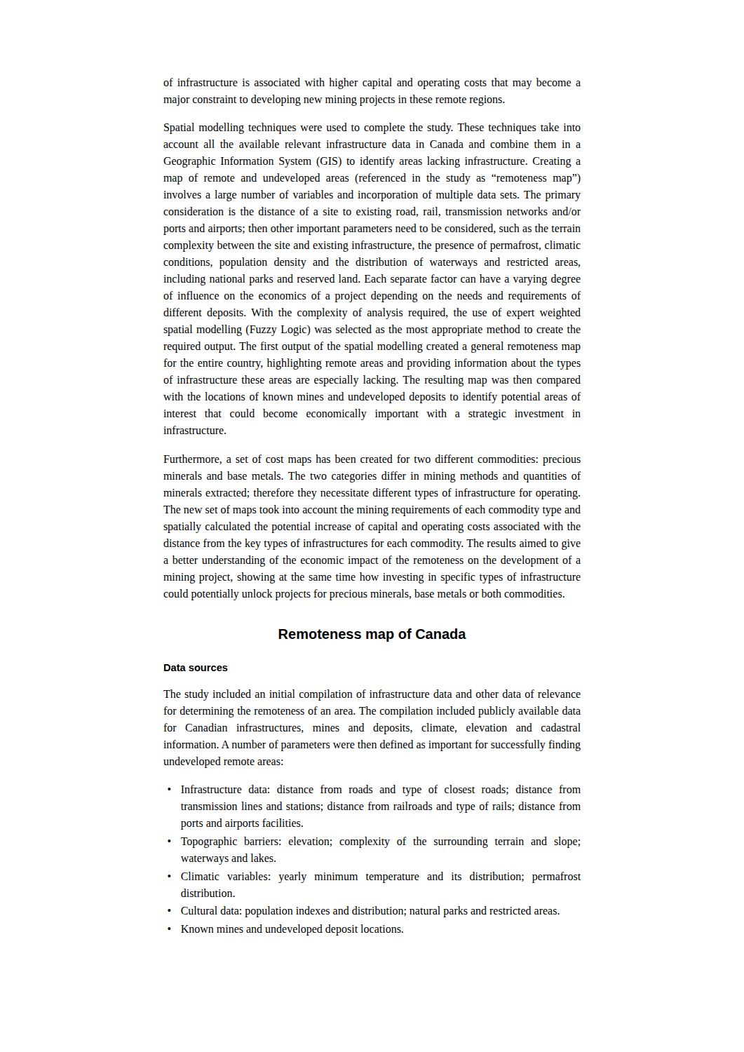of infrastructure is associated with higher capital and operating costs that may become a major constraint to developing new mining projects in these remote regions.
Spatial modelling techniques were used to complete the study. These techniques take into account all the available relevant infrastructure data in Canada and combine them in a Geographic Information System (GIS) to identify areas lacking infrastructure. Creating a map of remote and undeveloped areas (referenced in the study as “remoteness map”) involves a large number of variables and incorporation of multiple data sets. The primary consideration is the distance of a site to existing road, rail, transmission networks and/or ports and airports; then other important parameters need to be considered, such as the terrain complexity between the site and existing infrastructure, the presence of permafrost, climatic conditions, population density and the distribution of waterways and restricted areas, including national parks and reserved land. Each separate factor can have a varying degree of influence on the economics of a project depending on the needs and requirements of different deposits. With the complexity of analysis required, the use of expert weighted spatial modelling (Fuzzy Logic) was selected as the most appropriate method to create the required output. The first output of the spatial modelling created a general remoteness map for the entire country, highlighting remote areas and providing information about the types of infrastructure these areas are especially lacking. The resulting map was then compared with the locations of known mines and undeveloped deposits to identify potential areas of interest that could become economically important with a strategic investment in infrastructure.
Furthermore, a set of cost maps has been created for two different commodities: precious minerals and base metals. The two categories differ in mining methods and quantities of minerals extracted; therefore they necessitate different types of infrastructure for operating. The new set of maps took into account the mining requirements of each commodity type and spatially calculated the potential increase of capital and operating costs associated with the distance from the key types of infrastructures for each commodity. The results aimed to give a better understanding of the economic impact of the remoteness on the development of a mining project, showing at the same time how investing in specific types of infrastructure could potentially unlock projects for precious minerals, base metals or both commodities.
Remoteness map of Canada
Data sources
The study included an initial compilation of infrastructure data and other data of relevance for determining the remoteness of an area. The compilation included publicly available data for Canadian infrastructures, mines and deposits, climate, elevation and cadastral information. A number of parameters were then defined as important for successfully finding undeveloped remote areas:
Infrastructure data: distance from roads and type of closest roads; distance from transmission lines and stations; distance from railroads and type of rails; distance from ports and airports facilities.
Topographic barriers: elevation; complexity of the surrounding terrain and slope; waterways and lakes.
Climatic variables: yearly minimum temperature and its distribution; permafrost distribution.
Cultural data: population indexes and distribution; natural parks and restricted areas.
Known mines and undeveloped deposit locations.